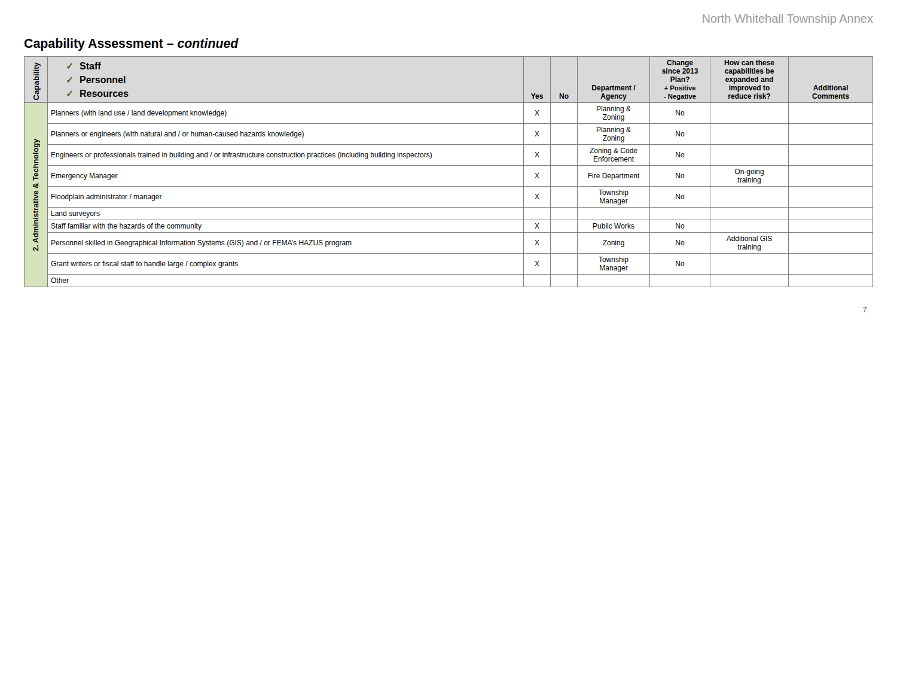North Whitehall Township Annex
Capability Assessment – continued
| Capability | Staff Personnel Resources | Yes | No | Department / Agency | Change since 2013 Plan? + Positive - Negative | How can these capabilities be expanded and improved to reduce risk? | Additional Comments |
| --- | --- | --- | --- | --- | --- | --- | --- |
| 2. Administrative & Technology | Planners (with land use / land development knowledge) | X | | Planning & Zoning | No | | |
| Planners or engineers (with natural and / or human-caused hazards knowledge) | X | | Planning & Zoning | No | | |
| Engineers or professionals trained in building and / or infrastructure construction practices (including building inspectors) | X | | Zoning & Code Enforcement | No | | |
| Emergency Manager | X | | Fire Department | No | On-going training | |
| Floodplain administrator / manager | X | | Township Manager | No | | |
| Land surveyors | | | | | | |
| Staff familiar with the hazards of the community | X | | Public Works | No | | |
| Personnel skilled in Geographical Information Systems (GIS) and / or FEMA’s HAZUS program | X | | Zoning | No | Additional GIS training | |
| Grant writers or fiscal staff to handle large / complex grants | X | | Township Manager | No | | |
| Other | | | | | | |
7